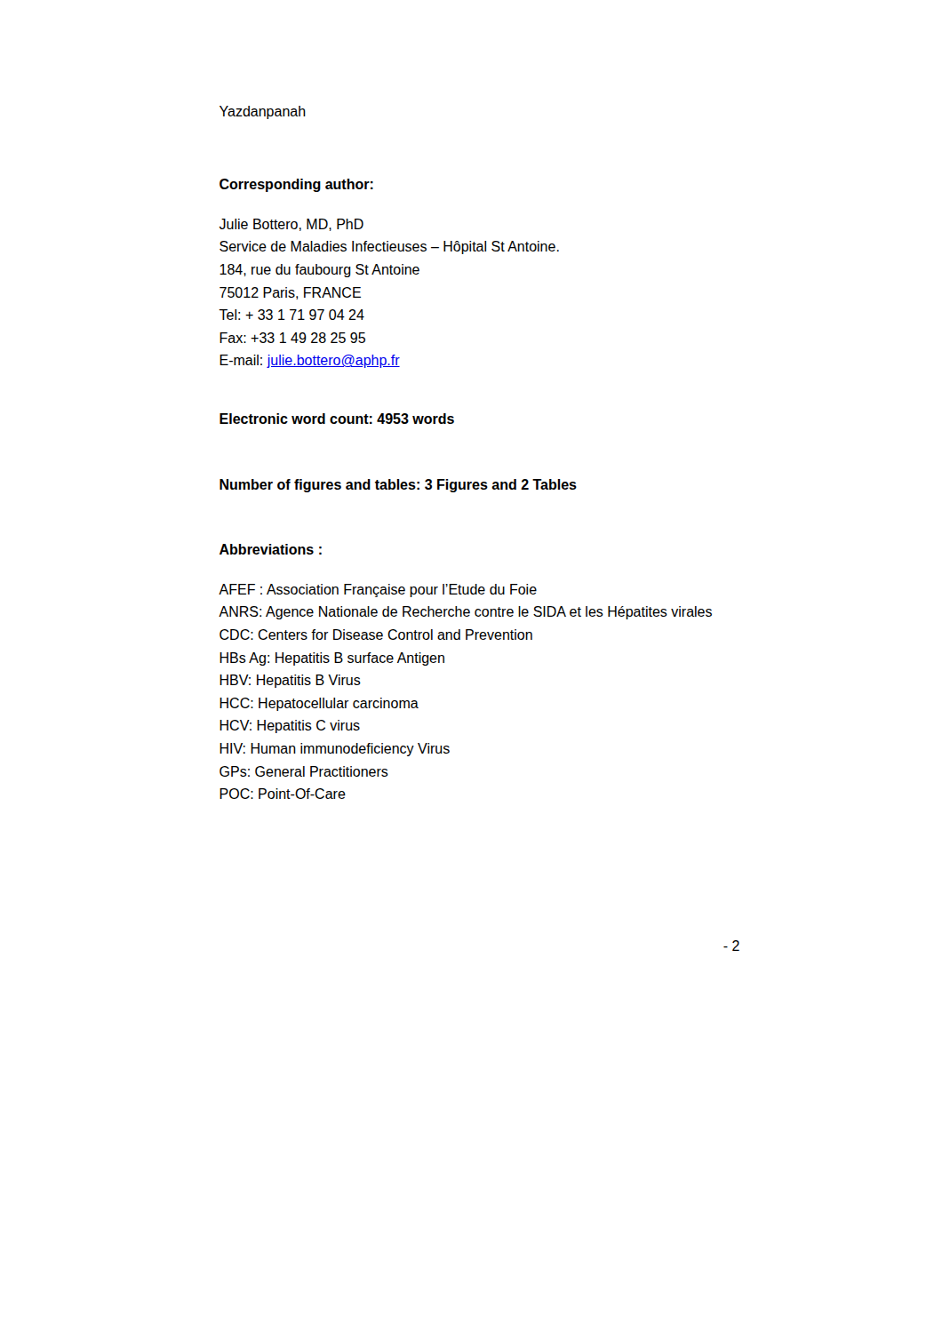Yazdanpanah
Corresponding author:
Julie Bottero, MD, PhD
Service de Maladies Infectieuses – Hôpital St Antoine.
184, rue du faubourg St Antoine
75012 Paris, FRANCE
Tel: + 33 1 71 97 04 24
Fax: +33 1 49 28 25 95
E-mail: julie.bottero@aphp.fr
Electronic word count: 4953 words
Number of figures and tables: 3 Figures and 2 Tables
Abbreviations :
AFEF : Association Française pour l’Etude du Foie
ANRS: Agence Nationale de Recherche contre le SIDA et les Hépatites virales
CDC: Centers for Disease Control and Prevention
HBs Ag: Hepatitis B surface Antigen
HBV: Hepatitis B Virus
HCC: Hepatocellular carcinoma
HCV: Hepatitis C virus
HIV: Human immunodeficiency Virus
GPs: General Practitioners
POC: Point-Of-Care
- 2